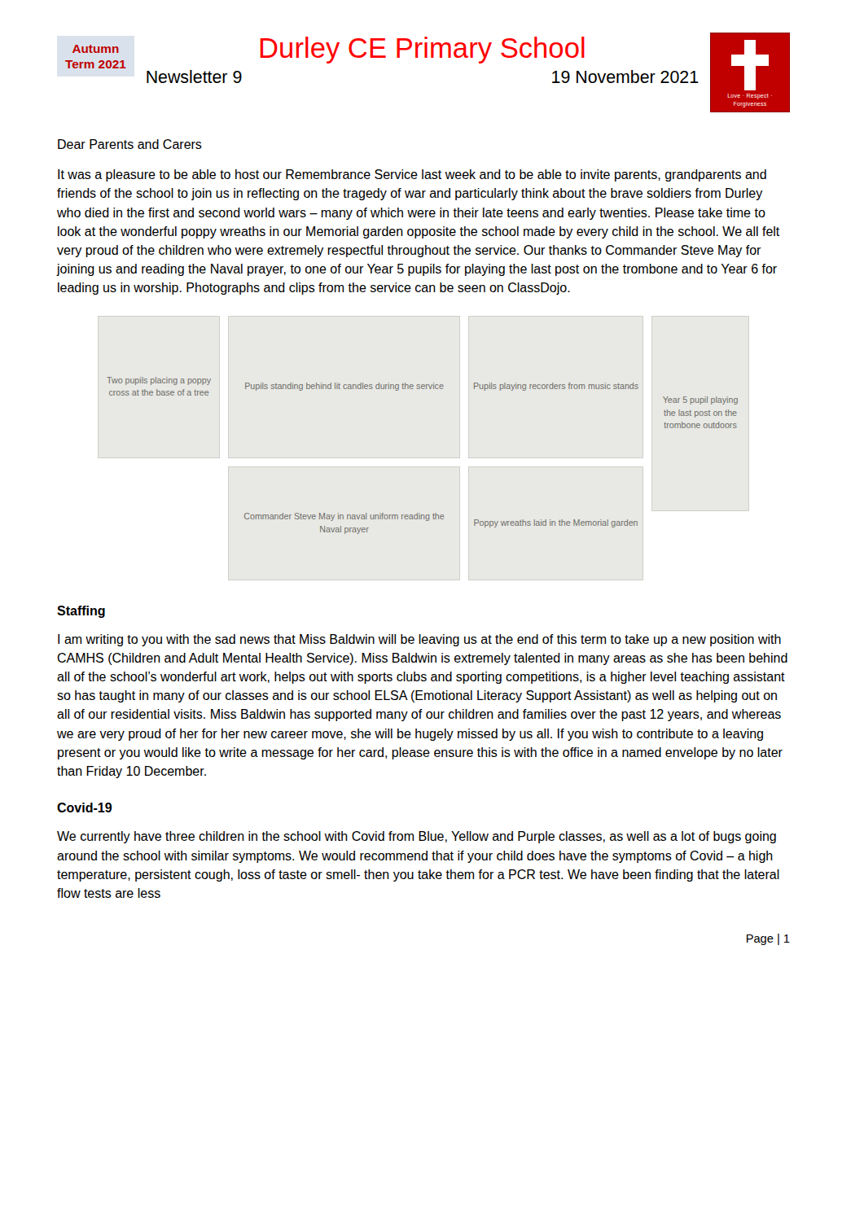Autumn
Term 2021
Durley CE Primary School
Newsletter 9 19 November 2021
Love · Respect · Forgiveness
Dear Parents and Carers
It was a pleasure to be able to host our Remembrance Service last week and to be able to invite parents, grandparents and friends of the school to join us in reflecting on the tragedy of war and particularly think about the brave soldiers from Durley who died in the first and second world wars – many of which were in their late teens and early twenties. Please take time to look at the wonderful poppy wreaths in our Memorial garden opposite the school made by every child in the school. We all felt very proud of the children who were extremely respectful throughout the service. Our thanks to Commander Steve May for joining us and reading the Naval prayer, to one of our Year 5 pupils for playing the last post on the trombone and to Year 6 for leading us in worship. Photographs and clips from the service can be seen on ClassDojo.
Two pupils placing a poppy cross at the base of a tree
Pupils standing behind lit candles during the service
Commander Steve May in naval uniform reading the Naval prayer
Pupils playing recorders from music stands
Poppy wreaths laid in the Memorial garden
Year 5 pupil playing the last post on the trombone outdoors
Staffing
I am writing to you with the sad news that Miss Baldwin will be leaving us at the end of this term to take up a new position with CAMHS (Children and Adult Mental Health Service). Miss Baldwin is extremely talented in many areas as she has been behind all of the school’s wonderful art work, helps out with sports clubs and sporting competitions, is a higher level teaching assistant so has taught in many of our classes and is our school ELSA (Emotional Literacy Support Assistant) as well as helping out on all of our residential visits. Miss Baldwin has supported many of our children and families over the past 12 years, and whereas we are very proud of her for her new career move, she will be hugely missed by us all. If you wish to contribute to a leaving present or you would like to write a message for her card, please ensure this is with the office in a named envelope by no later than Friday 10 December.
Covid-19
We currently have three children in the school with Covid from Blue, Yellow and Purple classes, as well as a lot of bugs going around the school with similar symptoms. We would recommend that if your child does have the symptoms of Covid – a high temperature, persistent cough, loss of taste or smell- then you take them for a PCR test. We have been finding that the lateral flow tests are less
Page | 1